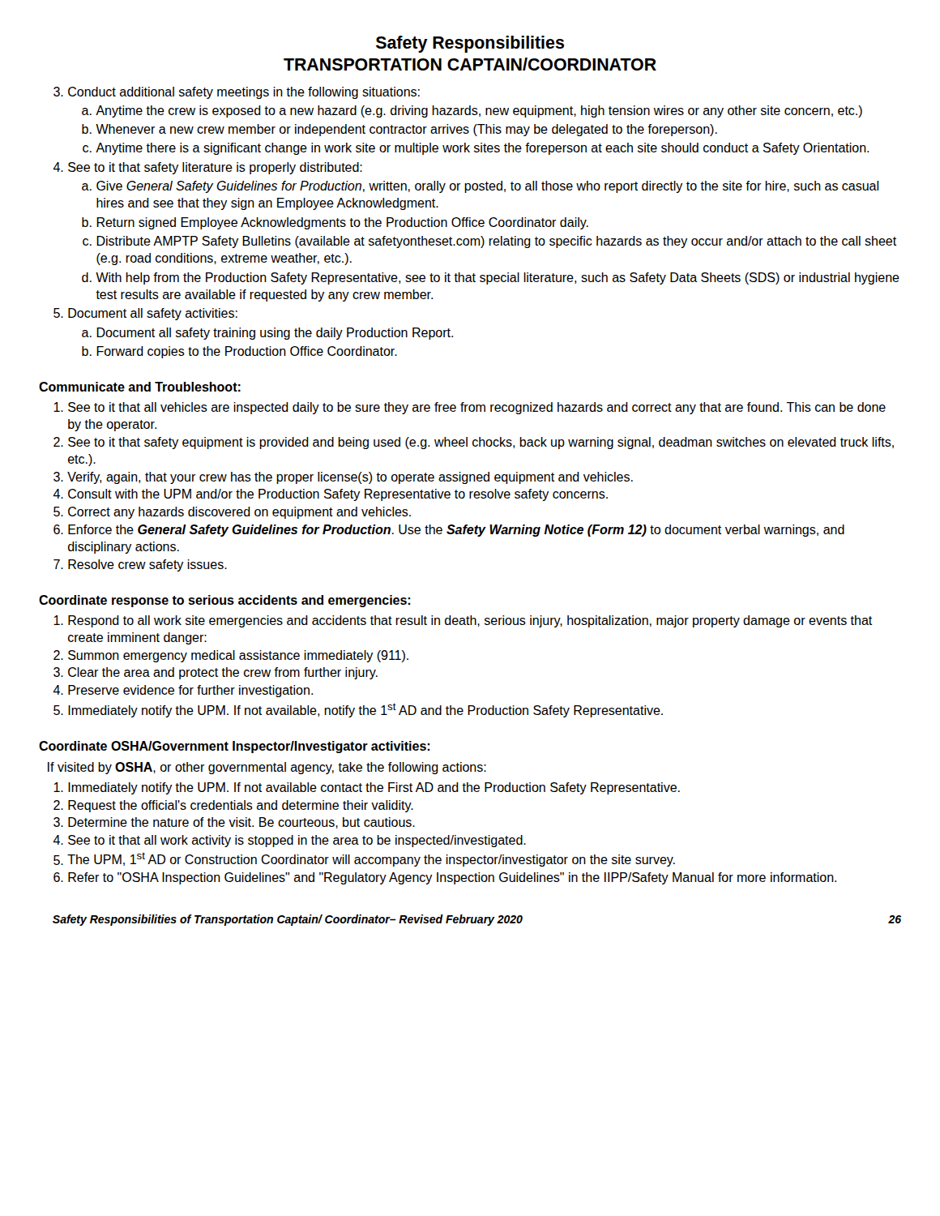Safety ResponsibilitiesTRANSPORTATION CAPTAIN/COORDINATOR
Conduct additional safety meetings in the following situations:
Anytime the crew is exposed to a new hazard (e.g. driving hazards, new equipment, high tension wires or any other site concern, etc.)
Whenever a new crew member or independent contractor arrives (This may be delegated to the foreperson).
Anytime there is a significant change in work site or multiple work sites the foreperson at each site should conduct a Safety Orientation.
See to it that safety literature is properly distributed:
Give General Safety Guidelines for Production, written, orally or posted, to all those who report directly to the site for hire, such as casual hires and see that they sign an Employee Acknowledgment.
Return signed Employee Acknowledgments to the Production Office Coordinator daily.
Distribute AMPTP Safety Bulletins (available at safetyontheset.com) relating to specific hazards as they occur and/or attach to the call sheet (e.g. road conditions, extreme weather, etc.).
With help from the Production Safety Representative, see to it that special literature, such as Safety Data Sheets (SDS) or industrial hygiene test results are available if requested by any crew member.
Document all safety activities:
Document all safety training using the daily Production Report.
Forward copies to the Production Office Coordinator.
Communicate and Troubleshoot:
See to it that all vehicles are inspected daily to be sure they are free from recognized hazards and correct any that are found. This can be done by the operator.
See to it that safety equipment is provided and being used (e.g. wheel chocks, back up warning signal, deadman switches on elevated truck lifts, etc.).
Verify, again, that your crew has the proper license(s) to operate assigned equipment and vehicles.
Consult with the UPM and/or the Production Safety Representative to resolve safety concerns.
Correct any hazards discovered on equipment and vehicles.
Enforce the General Safety Guidelines for Production. Use the Safety Warning Notice (Form 12) to document verbal warnings, and disciplinary actions.
Resolve crew safety issues.
Coordinate response to serious accidents and emergencies:
Respond to all work site emergencies and accidents that result in death, serious injury, hospitalization, major property damage or events that create imminent danger:
Summon emergency medical assistance immediately (911).
Clear the area and protect the crew from further injury.
Preserve evidence for further investigation.
Immediately notify the UPM. If not available, notify the 1st AD and the Production Safety Representative.
Coordinate OSHA/Government Inspector/Investigator activities:
If visited by OSHA, or other governmental agency, take the following actions:
Immediately notify the UPM. If not available contact the First AD and the Production Safety Representative.
Request the official's credentials and determine their validity.
Determine the nature of the visit. Be courteous, but cautious.
See to it that all work activity is stopped in the area to be inspected/investigated.
The UPM, 1st AD or Construction Coordinator will accompany the inspector/investigator on the site survey.
Refer to "OSHA Inspection Guidelines" and "Regulatory Agency Inspection Guidelines" in the IIPP/Safety Manual for more information.
Safety Responsibilities of Transportation Captain/ Coordinator– Revised February 2020 26